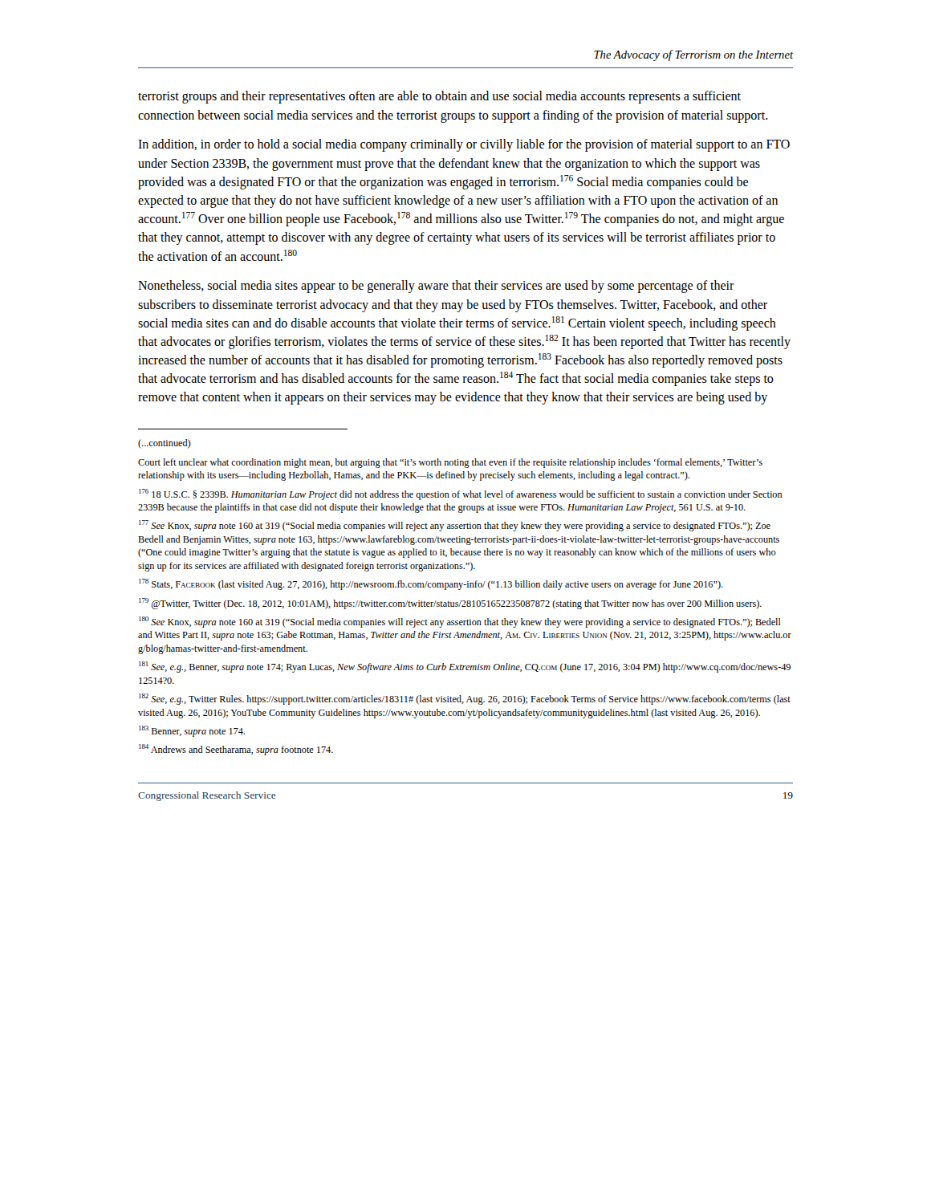The Advocacy of Terrorism on the Internet
terrorist groups and their representatives often are able to obtain and use social media accounts represents a sufficient connection between social media services and the terrorist groups to support a finding of the provision of material support.
In addition, in order to hold a social media company criminally or civilly liable for the provision of material support to an FTO under Section 2339B, the government must prove that the defendant knew that the organization to which the support was provided was a designated FTO or that the organization was engaged in terrorism.176 Social media companies could be expected to argue that they do not have sufficient knowledge of a new user’s affiliation with a FTO upon the activation of an account.177 Over one billion people use Facebook,178 and millions also use Twitter.179 The companies do not, and might argue that they cannot, attempt to discover with any degree of certainty what users of its services will be terrorist affiliates prior to the activation of an account.180
Nonetheless, social media sites appear to be generally aware that their services are used by some percentage of their subscribers to disseminate terrorist advocacy and that they may be used by FTOs themselves. Twitter, Facebook, and other social media sites can and do disable accounts that violate their terms of service.181 Certain violent speech, including speech that advocates or glorifies terrorism, violates the terms of service of these sites.182 It has been reported that Twitter has recently increased the number of accounts that it has disabled for promoting terrorism.183 Facebook has also reportedly removed posts that advocate terrorism and has disabled accounts for the same reason.184 The fact that social media companies take steps to remove that content when it appears on their services may be evidence that they know that their services are being used by
(...continued)
Court left unclear what coordination might mean, but arguing that “it’s worth noting that even if the requisite relationship includes ‘formal elements,’ Twitter’s relationship with its users—including Hezbollah, Hamas, and the PKK—is defined by precisely such elements, including a legal contract.”).
176 18 U.S.C. § 2339B. Humanitarian Law Project did not address the question of what level of awareness would be sufficient to sustain a conviction under Section 2339B because the plaintiffs in that case did not dispute their knowledge that the groups at issue were FTOs. Humanitarian Law Project, 561 U.S. at 9-10.
177 See Knox, supra note 160 at 319 (“Social media companies will reject any assertion that they knew they were providing a service to designated FTOs.”); Zoe Bedell and Benjamin Wittes, supra note 163, https://www.lawfareblog.com/tweeting-terrorists-part-ii-does-it-violate-law-twitter-let-terrorist-groups-have-accounts (“One could imagine Twitter’s arguing that the statute is vague as applied to it, because there is no way it reasonably can know which of the millions of users who sign up for its services are affiliated with designated foreign terrorist organizations.”).
178 Stats, Facebook (last visited Aug. 27, 2016), http://newsroom.fb.com/company-info/ (“1.13 billion daily active users on average for June 2016”).
179 @Twitter, Twitter (Dec. 18, 2012, 10:01AM), https://twitter.com/twitter/status/281051652235087872 (stating that Twitter now has over 200 Million users).
180 See Knox, supra note 160 at 319 (“Social media companies will reject any assertion that they knew they were providing a service to designated FTOs.”); Bedell and Wittes Part II, supra note 163; Gabe Rottman, Hamas, Twitter and the First Amendment, Am. Civ. Liberties Union (Nov. 21, 2012, 3:25PM), https://www.aclu.org/blog/hamas-twitter-and-first-amendment.
181 See, e.g., Benner, supra note 174; Ryan Lucas, New Software Aims to Curb Extremism Online, CQ.com (June 17, 2016, 3:04 PM) http://www.cq.com/doc/news-4912514?0.
182 See, e.g., Twitter Rules. https://support.twitter.com/articles/18311# (last visited, Aug. 26, 2016); Facebook Terms of Service https://www.facebook.com/terms (last visited Aug. 26, 2016); YouTube Community Guidelines https://www.youtube.com/yt/policyandsafety/communityguidelines.html (last visited Aug. 26, 2016).
183 Benner, supra note 174.
184 Andrews and Seetharama, supra footnote 174.
Congressional Research Service 19